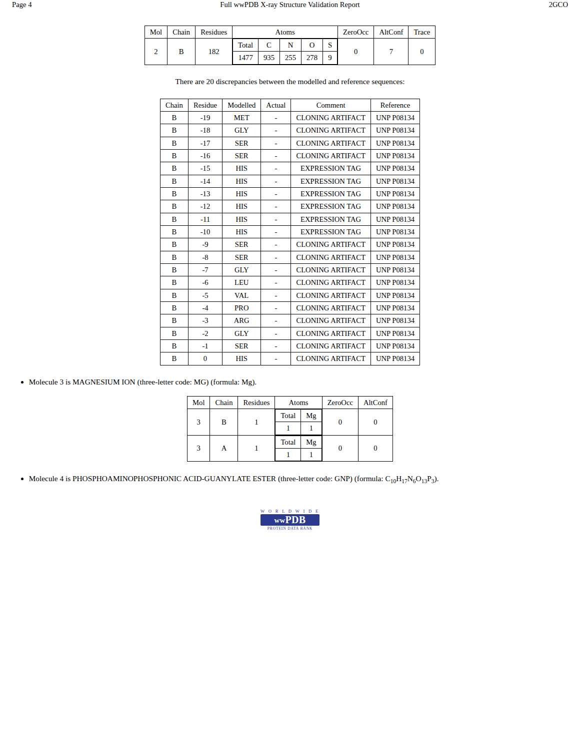Page 4
Full wwPDB X-ray Structure Validation Report
2GCO
| Mol | Chain | Residues | Atoms | ZeroOcc | AltConf | Trace |
| --- | --- | --- | --- | --- | --- | --- |
| 2 | B | 182 | / Total / C / N / O / S / / 1477 / 935 / 255 / 278 / 9 / | 0 | 7 | 0 |
There are 20 discrepancies between the modelled and reference sequences:
| Chain | Residue | Modelled | Actual | Comment | Reference |
| --- | --- | --- | --- | --- | --- |
| B | -19 | MET | - | CLONING ARTIFACT | UNP P08134 |
| B | -18 | GLY | - | CLONING ARTIFACT | UNP P08134 |
| B | -17 | SER | - | CLONING ARTIFACT | UNP P08134 |
| B | -16 | SER | - | CLONING ARTIFACT | UNP P08134 |
| B | -15 | HIS | - | EXPRESSION TAG | UNP P08134 |
| B | -14 | HIS | - | EXPRESSION TAG | UNP P08134 |
| B | -13 | HIS | - | EXPRESSION TAG | UNP P08134 |
| B | -12 | HIS | - | EXPRESSION TAG | UNP P08134 |
| B | -11 | HIS | - | EXPRESSION TAG | UNP P08134 |
| B | -10 | HIS | - | EXPRESSION TAG | UNP P08134 |
| B | -9 | SER | - | CLONING ARTIFACT | UNP P08134 |
| B | -8 | SER | - | CLONING ARTIFACT | UNP P08134 |
| B | -7 | GLY | - | CLONING ARTIFACT | UNP P08134 |
| B | -6 | LEU | - | CLONING ARTIFACT | UNP P08134 |
| B | -5 | VAL | - | CLONING ARTIFACT | UNP P08134 |
| B | -4 | PRO | - | CLONING ARTIFACT | UNP P08134 |
| B | -3 | ARG | - | CLONING ARTIFACT | UNP P08134 |
| B | -2 | GLY | - | CLONING ARTIFACT | UNP P08134 |
| B | -1 | SER | - | CLONING ARTIFACT | UNP P08134 |
| B | 0 | HIS | - | CLONING ARTIFACT | UNP P08134 |
Molecule 3 is MAGNESIUM ION (three-letter code: MG) (formula: Mg).
| Mol | Chain | Residues | Atoms | ZeroOcc | AltConf |
| --- | --- | --- | --- | --- | --- |
| 3 | B | 1 | / Total / Mg / / 1 / 1 / | 0 | 0 |
| 3 | A | 1 | / Total / Mg / / 1 / 1 / | 0 | 0 |
Molecule 4 is PHOSPHOAMINOPHOSPHONIC ACID-GUANYLATE ESTER (three-letter code: GNP) (formula: C10H17N6O13P3).
W O R L D W I D E
ww PDB
PROTEIN DATA BANK